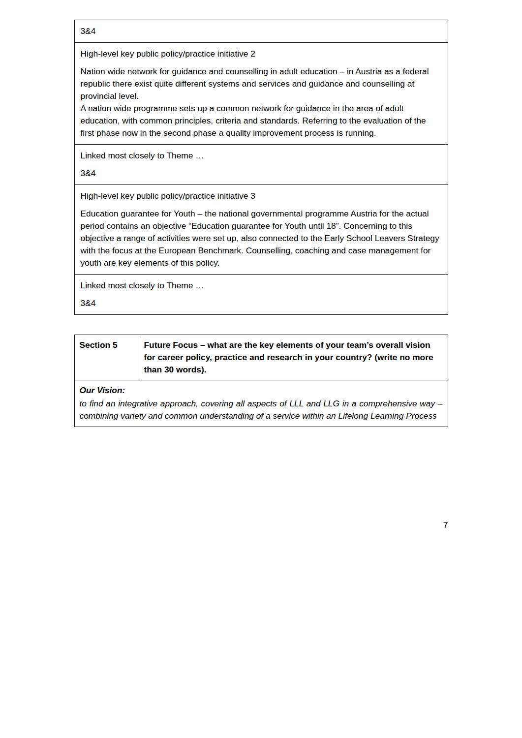| 3&4 |
| High-level key public policy/practice initiative 2 Nation wide network for guidance and counselling in adult education – in Austria as a federal republic there exist quite different systems and services and guidance and counselling at provincial level. A nation wide programme sets up a common network for guidance in the area of adult education, with common principles, criteria and standards. Referring to the evaluation of the first phase now in the second phase a quality improvement process is running. |
| Linked most closely to Theme … 3&4 |
| High-level key public policy/practice initiative 3 Education guarantee for Youth – the national governmental programme Austria for the actual period contains an objective “Education guarantee for Youth until 18”. Concerning to this objective a range of activities were set up, also connected to the Early School Leavers Strategy with the focus at the European Benchmark. Counselling, coaching and case management for youth are key elements of this policy. |
| Linked most closely to Theme … 3&4 |
| Section 5 | Future Focus – what are the key elements of your team’s overall vision for career policy, practice and research in your country? (write no more than 30 words). |
| Our Vision: to find an integrative approach, covering all aspects of LLL and LLG in a comprehensive way – combining variety and common understanding of a service within an Lifelong Learning Process |
7